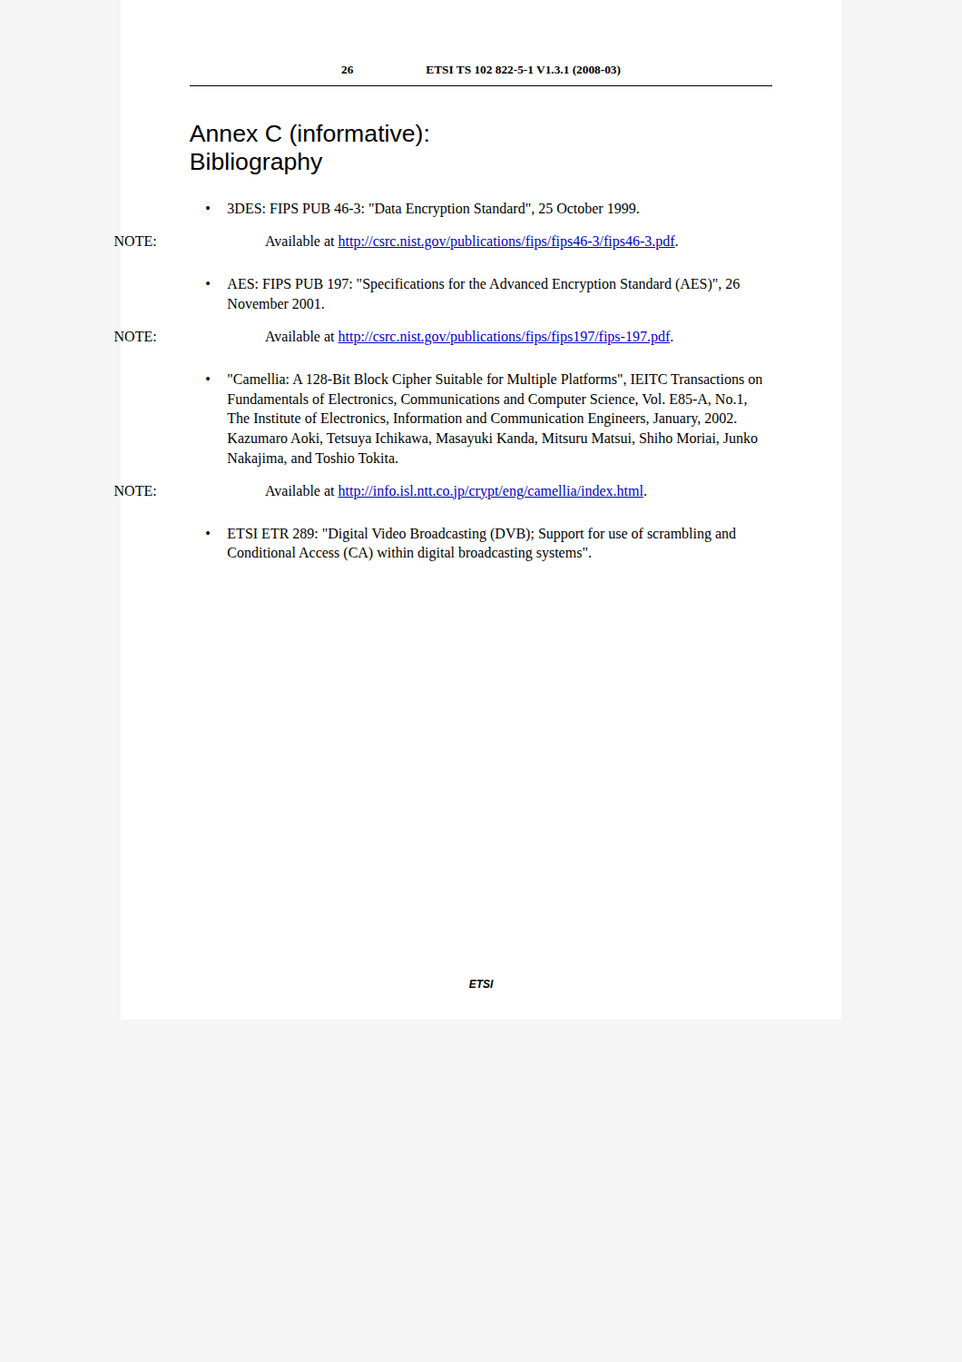26 ETSI TS 102 822-5-1 V1.3.1 (2008-03)
Annex C (informative):Bibliography
3DES: FIPS PUB 46-3: "Data Encryption Standard", 25 October 1999.
NOTE: Available at http://csrc.nist.gov/publications/fips/fips46-3/fips46-3.pdf.
AES: FIPS PUB 197: "Specifications for the Advanced Encryption Standard (AES)", 26 November 2001.
NOTE: Available at http://csrc.nist.gov/publications/fips/fips197/fips-197.pdf.
"Camellia: A 128-Bit Block Cipher Suitable for Multiple Platforms", IEITC Transactions on Fundamentals of Electronics, Communications and Computer Science, Vol. E85-A, No.1, The Institute of Electronics, Information and Communication Engineers, January, 2002. Kazumaro Aoki, Tetsuya Ichikawa, Masayuki Kanda, Mitsuru Matsui, Shiho Moriai, Junko Nakajima, and Toshio Tokita.
NOTE: Available at http://info.isl.ntt.co.jp/crypt/eng/camellia/index.html.
ETSI ETR 289: "Digital Video Broadcasting (DVB); Support for use of scrambling and Conditional Access (CA) within digital broadcasting systems".
ETSI